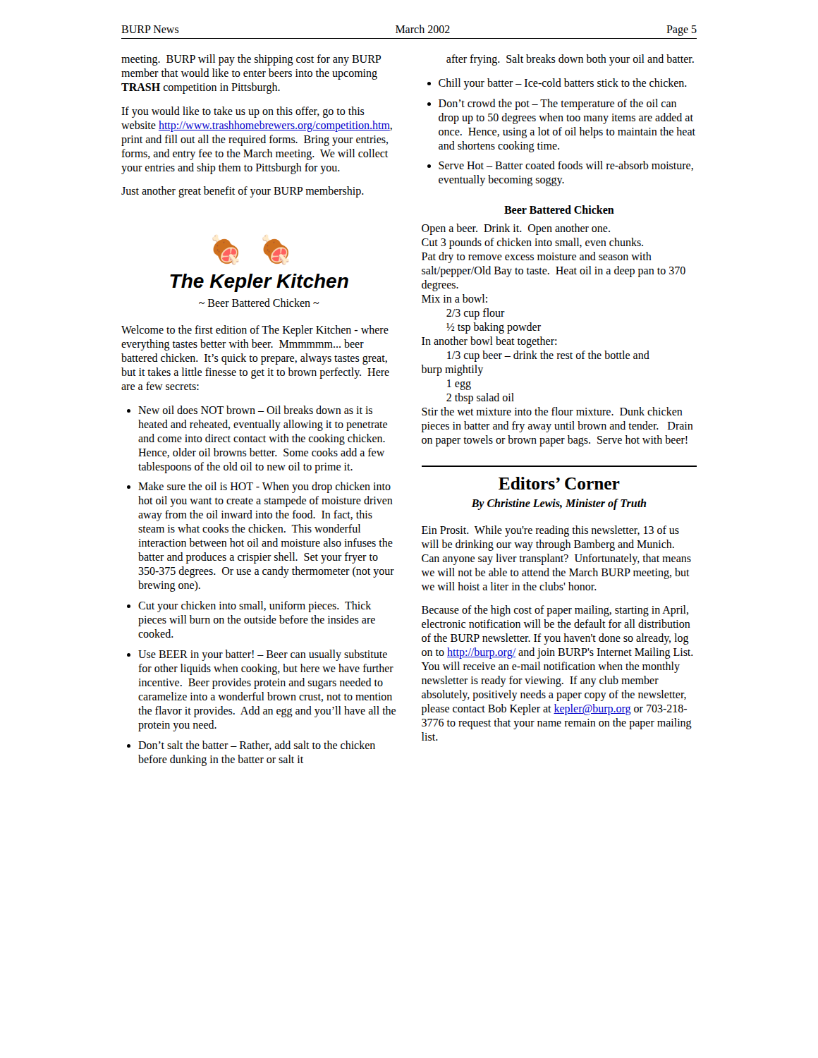BURP News March 2002 Page 5
meeting. BURP will pay the shipping cost for any BURP member that would like to enter beers into the upcoming TRASH competition in Pittsburgh.
If you would like to take us up on this offer, go to this website http://www.trashhomebrewers.org/competition.htm, print and fill out all the required forms. Bring your entries, forms, and entry fee to the March meeting. We will collect your entries and ship them to Pittsburgh for you.
Just another great benefit of your BURP membership.
🍖🍖
The Kepler Kitchen
~ Beer Battered Chicken ~
Welcome to the first edition of The Kepler Kitchen - where everything tastes better with beer. Mmmmmm... beer battered chicken. It’s quick to prepare, always tastes great, but it takes a little finesse to get it to brown perfectly. Here are a few secrets:
New oil does NOT brown – Oil breaks down as it is heated and reheated, eventually allowing it to penetrate and come into direct contact with the cooking chicken. Hence, older oil browns better. Some cooks add a few tablespoons of the old oil to new oil to prime it.
Make sure the oil is HOT - When you drop chicken into hot oil you want to create a stampede of moisture driven away from the oil inward into the food. In fact, this steam is what cooks the chicken. This wonderful interaction between hot oil and moisture also infuses the batter and produces a crispier shell. Set your fryer to 350-375 degrees. Or use a candy thermometer (not your brewing one).
Cut your chicken into small, uniform pieces. Thick pieces will burn on the outside before the insides are cooked.
Use BEER in your batter! – Beer can usually substitute for other liquids when cooking, but here we have further incentive. Beer provides protein and sugars needed to caramelize into a wonderful brown crust, not to mention the flavor it provides. Add an egg and you’ll have all the protein you need.
Don’t salt the batter – Rather, add salt to the chicken before dunking in the batter or salt it
after frying. Salt breaks down both your oil and batter.
Chill your batter – Ice-cold batters stick to the chicken.
Don’t crowd the pot – The temperature of the oil can drop up to 50 degrees when too many items are added at once. Hence, using a lot of oil helps to maintain the heat and shortens cooking time.
Serve Hot – Batter coated foods will re-absorb moisture, eventually becoming soggy.
Beer Battered Chicken
Open a beer. Drink it. Open another one.
Cut 3 pounds of chicken into small, even chunks.
Pat dry to remove excess moisture and season with salt/pepper/Old Bay to taste. Heat oil in a deep pan to 370 degrees.
Mix in a bowl:
2/3 cup flour
½ tsp baking powder
In another bowl beat together:
1/3 cup beer – drink the rest of the bottle and
burp mightily
1 egg
2 tbsp salad oil
Stir the wet mixture into the flour mixture. Dunk chicken pieces in batter and fry away until brown and tender. Drain on paper towels or brown paper bags. Serve hot with beer!
Editors’ Corner
By Christine Lewis, Minister of Truth
Ein Prosit. While you're reading this newsletter, 13 of us will be drinking our way through Bamberg and Munich. Can anyone say liver transplant? Unfortunately, that means we will not be able to attend the March BURP meeting, but we will hoist a liter in the clubs' honor.
Because of the high cost of paper mailing, starting in April, electronic notification will be the default for all distribution of the BURP newsletter. If you haven't done so already, log on to http://burp.org/ and join BURP's Internet Mailing List. You will receive an e-mail notification when the monthly newsletter is ready for viewing. If any club member absolutely, positively needs a paper copy of the newsletter, please contact Bob Kepler at kepler@burp.org or 703-218-3776 to request that your name remain on the paper mailing list.